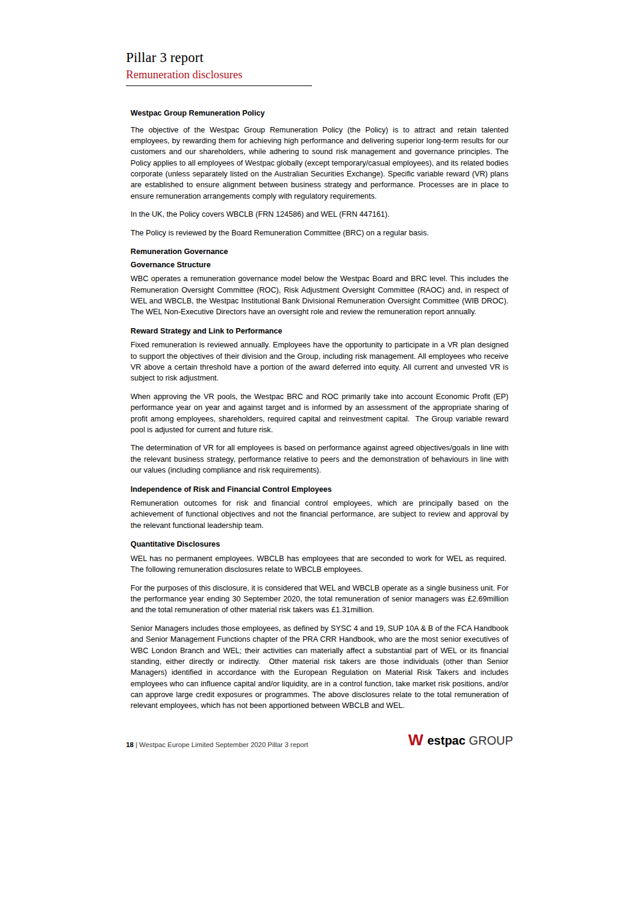Pillar 3 report
Remuneration disclosures
Westpac Group Remuneration Policy
The objective of the Westpac Group Remuneration Policy (the Policy) is to attract and retain talented employees, by rewarding them for achieving high performance and delivering superior long-term results for our customers and our shareholders, while adhering to sound risk management and governance principles. The Policy applies to all employees of Westpac globally (except temporary/casual employees), and its related bodies corporate (unless separately listed on the Australian Securities Exchange). Specific variable reward (VR) plans are established to ensure alignment between business strategy and performance. Processes are in place to ensure remuneration arrangements comply with regulatory requirements.
In the UK, the Policy covers WBCLB (FRN 124586) and WEL (FRN 447161).
The Policy is reviewed by the Board Remuneration Committee (BRC) on a regular basis.
Remuneration Governance
Governance Structure
WBC operates a remuneration governance model below the Westpac Board and BRC level. This includes the Remuneration Oversight Committee (ROC), Risk Adjustment Oversight Committee (RAOC) and, in respect of WEL and WBCLB, the Westpac Institutional Bank Divisional Remuneration Oversight Committee (WIB DROC). The WEL Non-Executive Directors have an oversight role and review the remuneration report annually.
Reward Strategy and Link to Performance
Fixed remuneration is reviewed annually. Employees have the opportunity to participate in a VR plan designed to support the objectives of their division and the Group, including risk management. All employees who receive VR above a certain threshold have a portion of the award deferred into equity. All current and unvested VR is subject to risk adjustment.
When approving the VR pools, the Westpac BRC and ROC primarily take into account Economic Profit (EP) performance year on year and against target and is informed by an assessment of the appropriate sharing of profit among employees, shareholders, required capital and reinvestment capital. The Group variable reward pool is adjusted for current and future risk.
The determination of VR for all employees is based on performance against agreed objectives/goals in line with the relevant business strategy, performance relative to peers and the demonstration of behaviours in line with our values (including compliance and risk requirements).
Independence of Risk and Financial Control Employees
Remuneration outcomes for risk and financial control employees, which are principally based on the achievement of functional objectives and not the financial performance, are subject to review and approval by the relevant functional leadership team.
Quantitative Disclosures
WEL has no permanent employees. WBCLB has employees that are seconded to work for WEL as required. The following remuneration disclosures relate to WBCLB employees.
For the purposes of this disclosure, it is considered that WEL and WBCLB operate as a single business unit. For the performance year ending 30 September 2020, the total remuneration of senior managers was £2.69million and the total remuneration of other material risk takers was £1.31million.
Senior Managers includes those employees, as defined by SYSC 4 and 19, SUP 10A & B of the FCA Handbook and Senior Management Functions chapter of the PRA CRR Handbook, who are the most senior executives of WBC London Branch and WEL; their activities can materially affect a substantial part of WEL or its financial standing, either directly or indirectly. Other material risk takers are those individuals (other than Senior Managers) identified in accordance with the European Regulation on Material Risk Takers and includes employees who can influence capital and/or liquidity, are in a control function, take market risk positions, and/or can approve large credit exposures or programmes. The above disclosures relate to the total remuneration of relevant employees, which has not been apportioned between WBCLB and WEL.
18 | Westpac Europe Limited September 2020 Pillar 3 report
W estpac GROUP